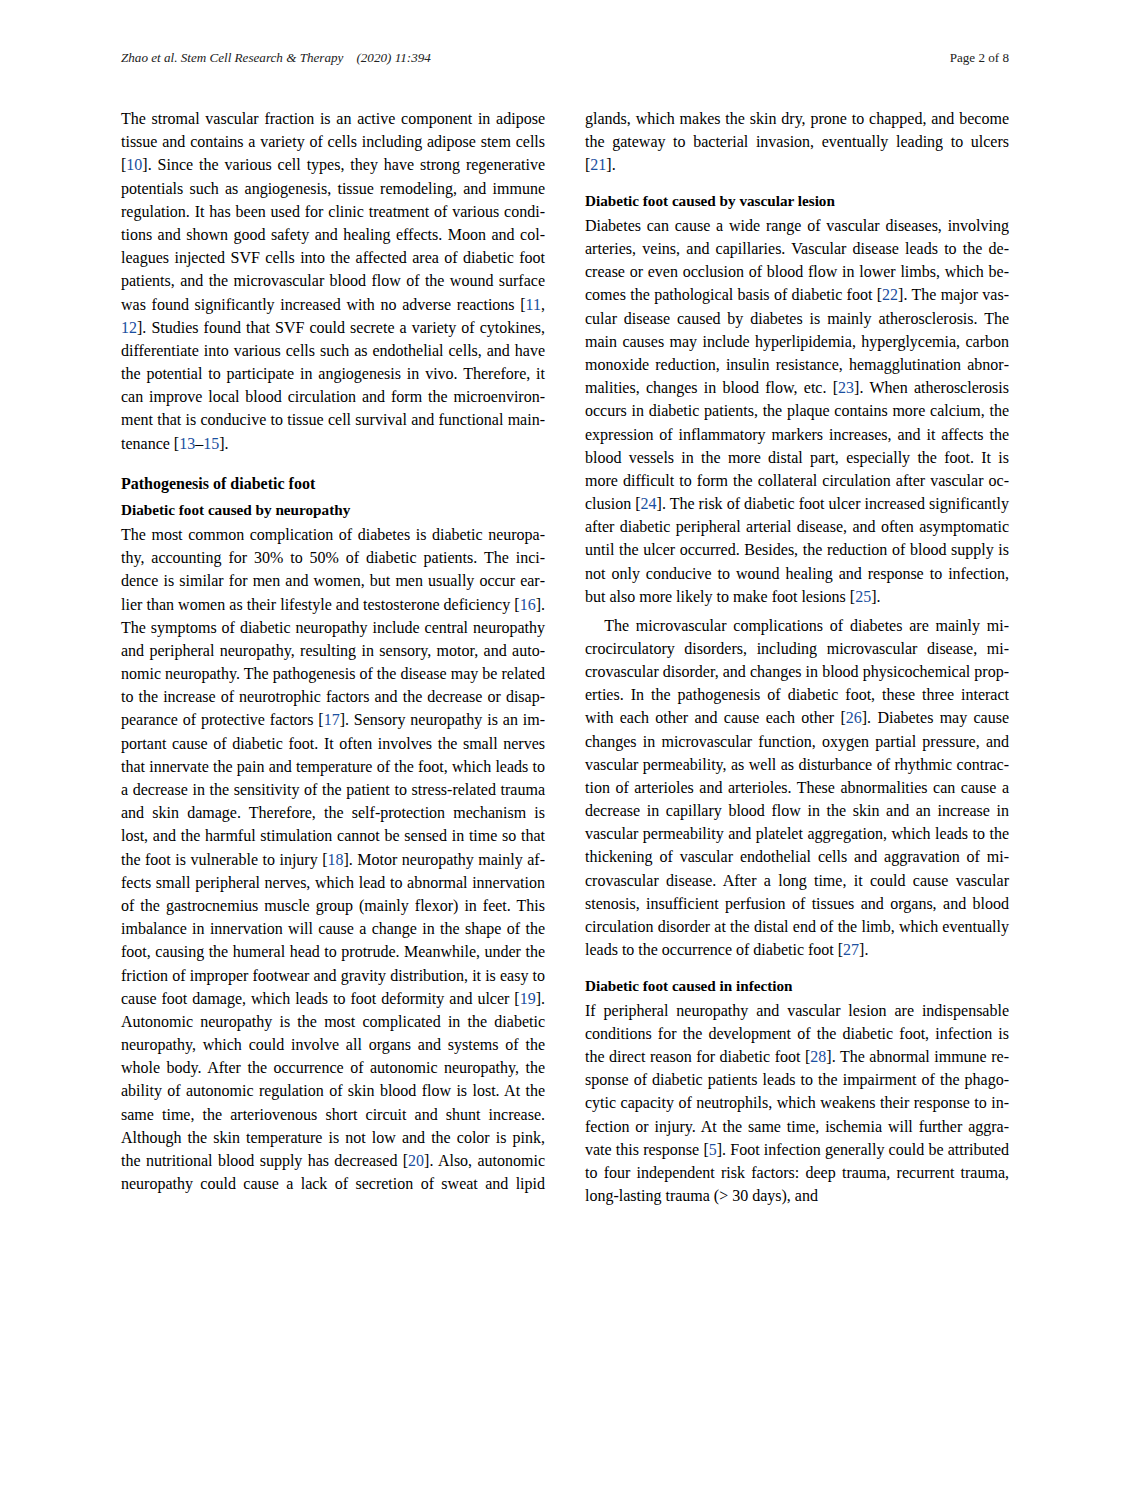Zhao et al. Stem Cell Research & Therapy (2020) 11:394
Page 2 of 8
The stromal vascular fraction is an active component in adipose tissue and contains a variety of cells including adipose stem cells [10]. Since the various cell types, they have strong regenerative potentials such as angiogenesis, tissue remodeling, and immune regulation. It has been used for clinic treatment of various conditions and shown good safety and healing effects. Moon and colleagues injected SVF cells into the affected area of diabetic foot patients, and the microvascular blood flow of the wound surface was found significantly increased with no adverse reactions [11, 12]. Studies found that SVF could secrete a variety of cytokines, differentiate into various cells such as endothelial cells, and have the potential to participate in angiogenesis in vivo. Therefore, it can improve local blood circulation and form the microenvironment that is conducive to tissue cell survival and functional maintenance [13–15].
Pathogenesis of diabetic foot
Diabetic foot caused by neuropathy
The most common complication of diabetes is diabetic neuropathy, accounting for 30% to 50% of diabetic patients. The incidence is similar for men and women, but men usually occur earlier than women as their lifestyle and testosterone deficiency [16]. The symptoms of diabetic neuropathy include central neuropathy and peripheral neuropathy, resulting in sensory, motor, and autonomic neuropathy. The pathogenesis of the disease may be related to the increase of neurotrophic factors and the decrease or disappearance of protective factors [17]. Sensory neuropathy is an important cause of diabetic foot. It often involves the small nerves that innervate the pain and temperature of the foot, which leads to a decrease in the sensitivity of the patient to stress-related trauma and skin damage. Therefore, the self-protection mechanism is lost, and the harmful stimulation cannot be sensed in time so that the foot is vulnerable to injury [18]. Motor neuropathy mainly affects small peripheral nerves, which lead to abnormal innervation of the gastrocnemius muscle group (mainly flexor) in feet. This imbalance in innervation will cause a change in the shape of the foot, causing the humeral head to protrude. Meanwhile, under the friction of improper footwear and gravity distribution, it is easy to cause foot damage, which leads to foot deformity and ulcer [19]. Autonomic neuropathy is the most complicated in the diabetic neuropathy, which could involve all organs and systems of the whole body. After the occurrence of autonomic neuropathy, the ability of autonomic regulation of skin blood flow is lost. At the same time, the arteriovenous short circuit and shunt increase. Although the skin temperature is not low and the color is pink, the nutritional blood supply has decreased [20]. Also, autonomic neuropathy could cause a lack of secretion of sweat and lipid glands, which makes the skin dry, prone to chapped, and become the gateway to bacterial invasion, eventually leading to ulcers [21].
Diabetic foot caused by vascular lesion
Diabetes can cause a wide range of vascular diseases, involving arteries, veins, and capillaries. Vascular disease leads to the decrease or even occlusion of blood flow in lower limbs, which becomes the pathological basis of diabetic foot [22]. The major vascular disease caused by diabetes is mainly atherosclerosis. The main causes may include hyperlipidemia, hyperglycemia, carbon monoxide reduction, insulin resistance, hemagglutination abnormalities, changes in blood flow, etc. [23]. When atherosclerosis occurs in diabetic patients, the plaque contains more calcium, the expression of inflammatory markers increases, and it affects the blood vessels in the more distal part, especially the foot. It is more difficult to form the collateral circulation after vascular occlusion [24]. The risk of diabetic foot ulcer increased significantly after diabetic peripheral arterial disease, and often asymptomatic until the ulcer occurred. Besides, the reduction of blood supply is not only conducive to wound healing and response to infection, but also more likely to make foot lesions [25].
The microvascular complications of diabetes are mainly microcirculatory disorders, including microvascular disease, microvascular disorder, and changes in blood physicochemical properties. In the pathogenesis of diabetic foot, these three interact with each other and cause each other [26]. Diabetes may cause changes in microvascular function, oxygen partial pressure, and vascular permeability, as well as disturbance of rhythmic contraction of arterioles and arterioles. These abnormalities can cause a decrease in capillary blood flow in the skin and an increase in vascular permeability and platelet aggregation, which leads to the thickening of vascular endothelial cells and aggravation of microvascular disease. After a long time, it could cause vascular stenosis, insufficient perfusion of tissues and organs, and blood circulation disorder at the distal end of the limb, which eventually leads to the occurrence of diabetic foot [27].
Diabetic foot caused in infection
If peripheral neuropathy and vascular lesion are indispensable conditions for the development of the diabetic foot, infection is the direct reason for diabetic foot [28]. The abnormal immune response of diabetic patients leads to the impairment of the phagocytic capacity of neutrophils, which weakens their response to infection or injury. At the same time, ischemia will further aggravate this response [5]. Foot infection generally could be attributed to four independent risk factors: deep trauma, recurrent trauma, long-lasting trauma (> 30 days), and